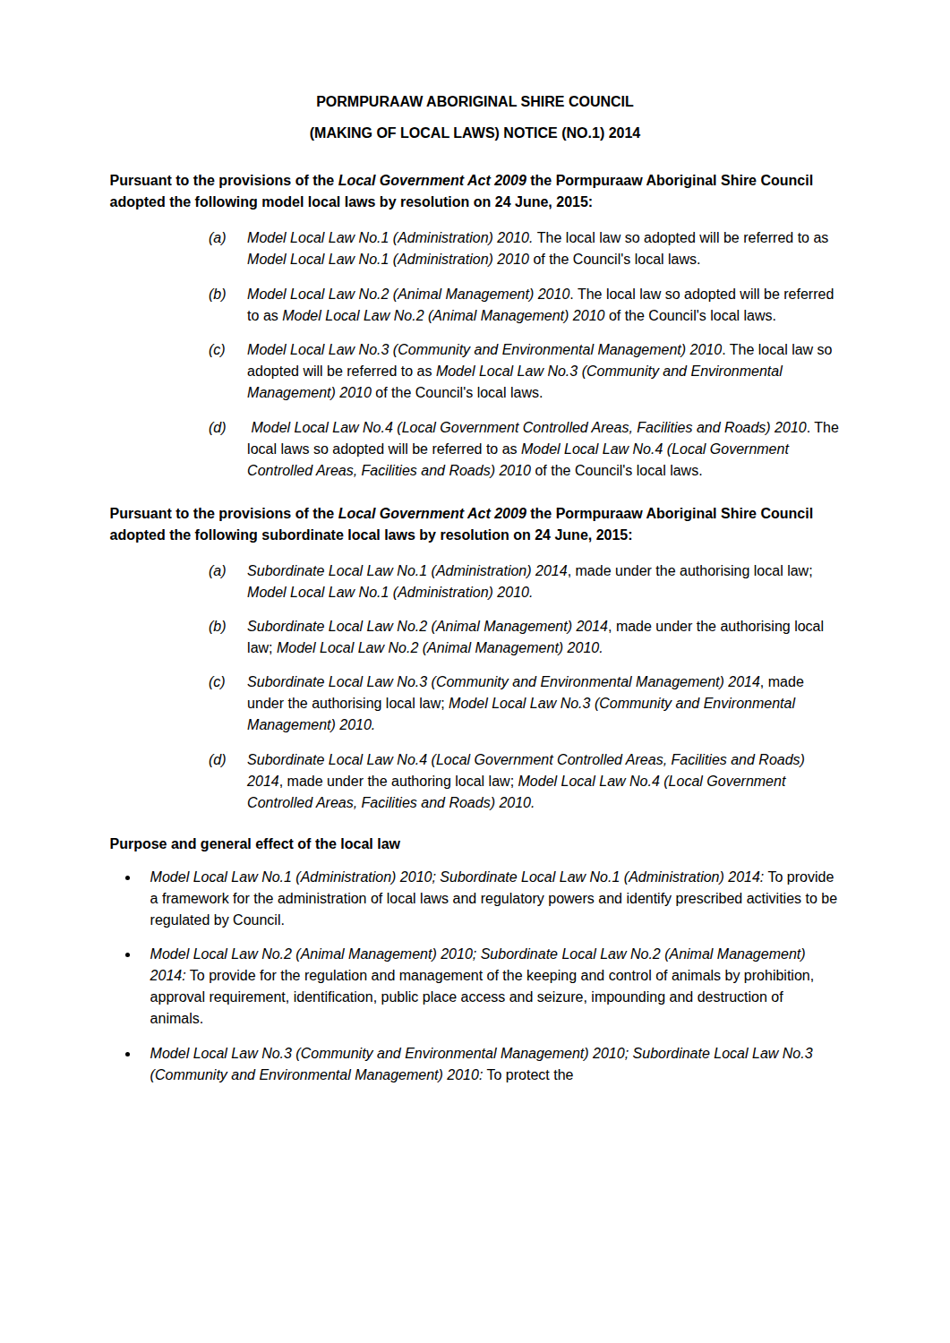PORMPURAAW ABORIGINAL SHIRE COUNCIL (MAKING OF LOCAL LAWS) NOTICE (NO.1) 2014
Pursuant to the provisions of the Local Government Act 2009 the Pormpuraaw Aboriginal Shire Council adopted the following model local laws by resolution on 24 June, 2015:
(a) Model Local Law No.1 (Administration) 2010. The local law so adopted will be referred to as Model Local Law No.1 (Administration) 2010 of the Council's local laws.
(b) Model Local Law No.2 (Animal Management) 2010. The local law so adopted will be referred to as Model Local Law No.2 (Animal Management) 2010 of the Council's local laws.
(c) Model Local Law No.3 (Community and Environmental Management) 2010. The local law so adopted will be referred to as Model Local Law No.3 (Community and Environmental Management) 2010 of the Council's local laws.
(d) Model Local Law No.4 (Local Government Controlled Areas, Facilities and Roads) 2010. The local laws so adopted will be referred to as Model Local Law No.4 (Local Government Controlled Areas, Facilities and Roads) 2010 of the Council's local laws.
Pursuant to the provisions of the Local Government Act 2009 the Pormpuraaw Aboriginal Shire Council adopted the following subordinate local laws by resolution on 24 June, 2015:
(a) Subordinate Local Law No.1 (Administration) 2014, made under the authorising local law; Model Local Law No.1 (Administration) 2010.
(b) Subordinate Local Law No.2 (Animal Management) 2014, made under the authorising local law; Model Local Law No.2 (Animal Management) 2010.
(c) Subordinate Local Law No.3 (Community and Environmental Management) 2014, made under the authorising local law; Model Local Law No.3 (Community and Environmental Management) 2010.
(d) Subordinate Local Law No.4 (Local Government Controlled Areas, Facilities and Roads) 2014, made under the authoring local law; Model Local Law No.4 (Local Government Controlled Areas, Facilities and Roads) 2010.
Purpose and general effect of the local law
Model Local Law No.1 (Administration) 2010; Subordinate Local Law No.1 (Administration) 2014: To provide a framework for the administration of local laws and regulatory powers and identify prescribed activities to be regulated by Council.
Model Local Law No.2 (Animal Management) 2010; Subordinate Local Law No.2 (Animal Management) 2014: To provide for the regulation and management of the keeping and control of animals by prohibition, approval requirement, identification, public place access and seizure, impounding and destruction of animals.
Model Local Law No.3 (Community and Environmental Management) 2010; Subordinate Local Law No.3 (Community and Environmental Management) 2010: To protect the